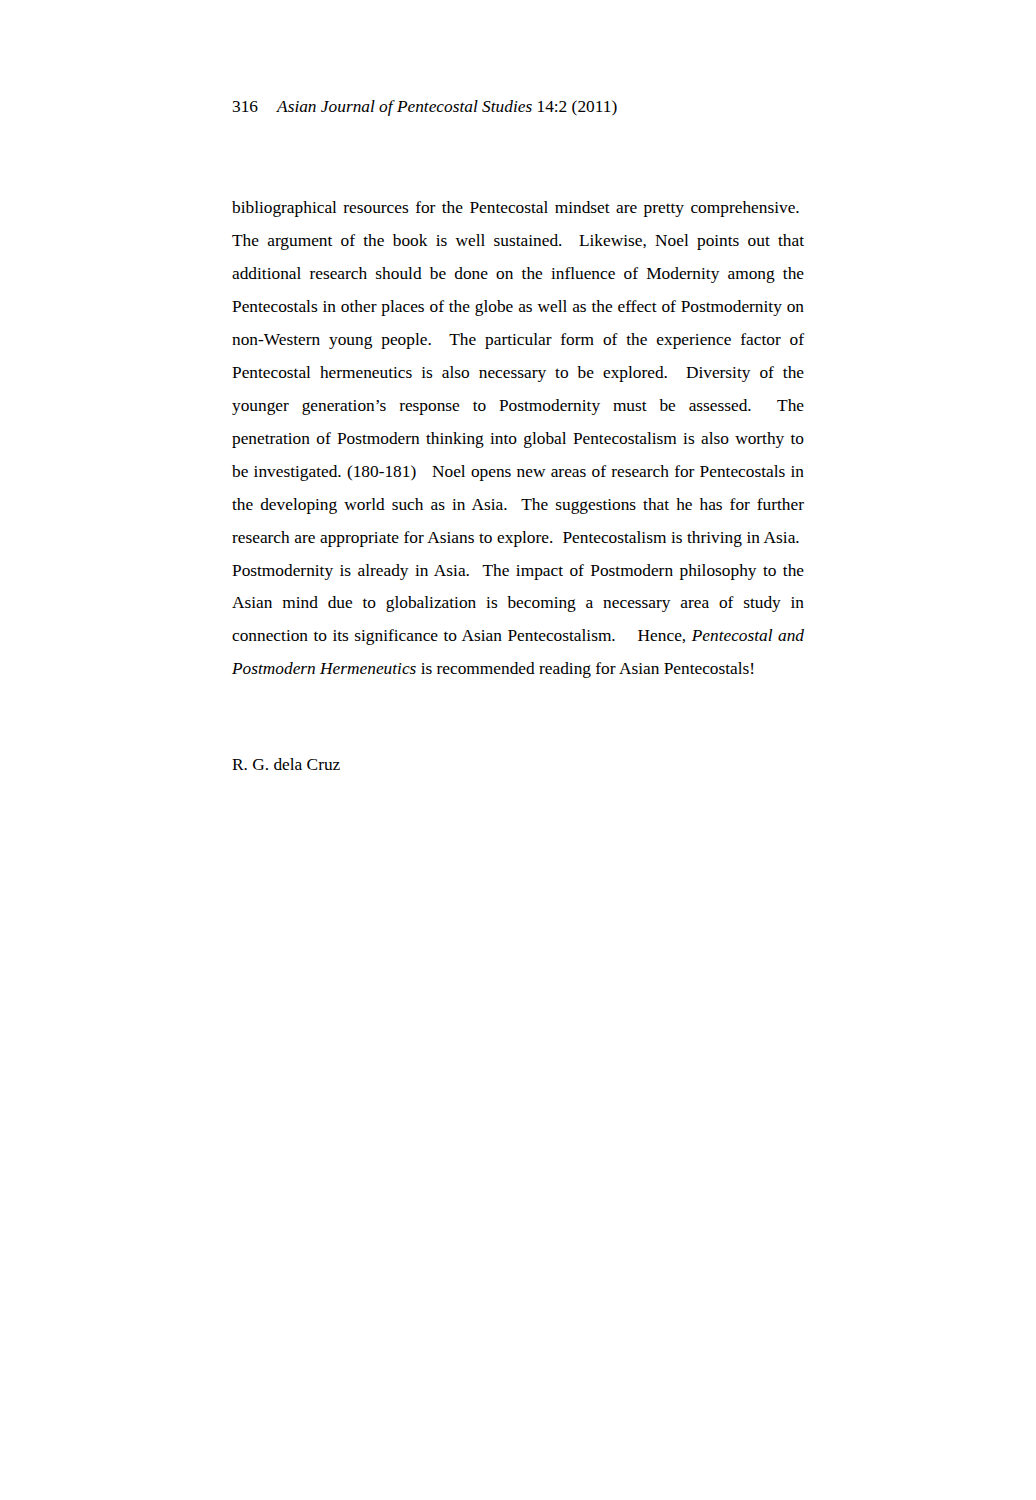316 Asian Journal of Pentecostal Studies 14:2 (2011)
bibliographical resources for the Pentecostal mindset are pretty comprehensive. The argument of the book is well sustained. Likewise, Noel points out that additional research should be done on the influence of Modernity among the Pentecostals in other places of the globe as well as the effect of Postmodernity on non-Western young people. The particular form of the experience factor of Pentecostal hermeneutics is also necessary to be explored. Diversity of the younger generation’s response to Postmodernity must be assessed. The penetration of Postmodern thinking into global Pentecostalism is also worthy to be investigated. (180-181) Noel opens new areas of research for Pentecostals in the developing world such as in Asia. The suggestions that he has for further research are appropriate for Asians to explore. Pentecostalism is thriving in Asia. Postmodernity is already in Asia. The impact of Postmodern philosophy to the Asian mind due to globalization is becoming a necessary area of study in connection to its significance to Asian Pentecostalism. Hence, Pentecostal and Postmodern Hermeneutics is recommended reading for Asian Pentecostals!
R. G. dela Cruz